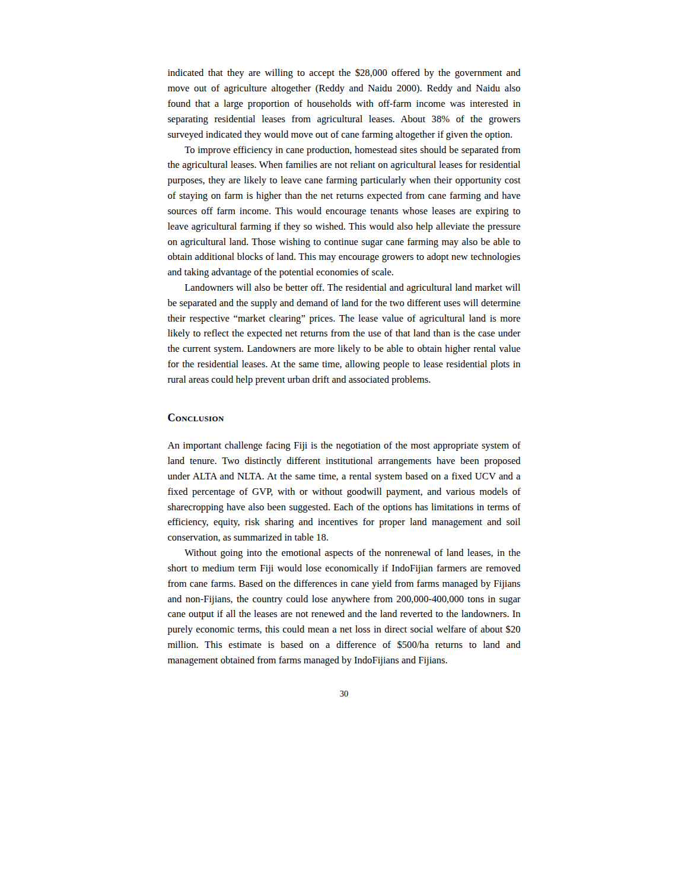indicated that they are willing to accept the $28,000 offered by the government and move out of agriculture altogether (Reddy and Naidu 2000). Reddy and Naidu also found that a large proportion of households with off-farm income was interested in separating residential leases from agricultural leases. About 38% of the growers surveyed indicated they would move out of cane farming altogether if given the option.
To improve efficiency in cane production, homestead sites should be separated from the agricultural leases. When families are not reliant on agricultural leases for residential purposes, they are likely to leave cane farming particularly when their opportunity cost of staying on farm is higher than the net returns expected from cane farming and have sources off farm income. This would encourage tenants whose leases are expiring to leave agricultural farming if they so wished. This would also help alleviate the pressure on agricultural land. Those wishing to continue sugar cane farming may also be able to obtain additional blocks of land. This may encourage growers to adopt new technologies and taking advantage of the potential economies of scale.
Landowners will also be better off. The residential and agricultural land market will be separated and the supply and demand of land for the two different uses will determine their respective “market clearing” prices. The lease value of agricultural land is more likely to reflect the expected net returns from the use of that land than is the case under the current system. Landowners are more likely to be able to obtain higher rental value for the residential leases. At the same time, allowing people to lease residential plots in rural areas could help prevent urban drift and associated problems.
Conclusion
An important challenge facing Fiji is the negotiation of the most appropriate system of land tenure. Two distinctly different institutional arrangements have been proposed under ALTA and NLTA. At the same time, a rental system based on a fixed UCV and a fixed percentage of GVP, with or without goodwill payment, and various models of sharecropping have also been suggested. Each of the options has limitations in terms of efficiency, equity, risk sharing and incentives for proper land management and soil conservation, as summarized in table 18.
Without going into the emotional aspects of the nonrenewal of land leases, in the short to medium term Fiji would lose economically if IndoFijian farmers are removed from cane farms. Based on the differences in cane yield from farms managed by Fijians and non-Fijians, the country could lose anywhere from 200,000-400,000 tons in sugar cane output if all the leases are not renewed and the land reverted to the landowners. In purely economic terms, this could mean a net loss in direct social welfare of about $20 million. This estimate is based on a difference of $500/ha returns to land and management obtained from farms managed by IndoFijians and Fijians.
30